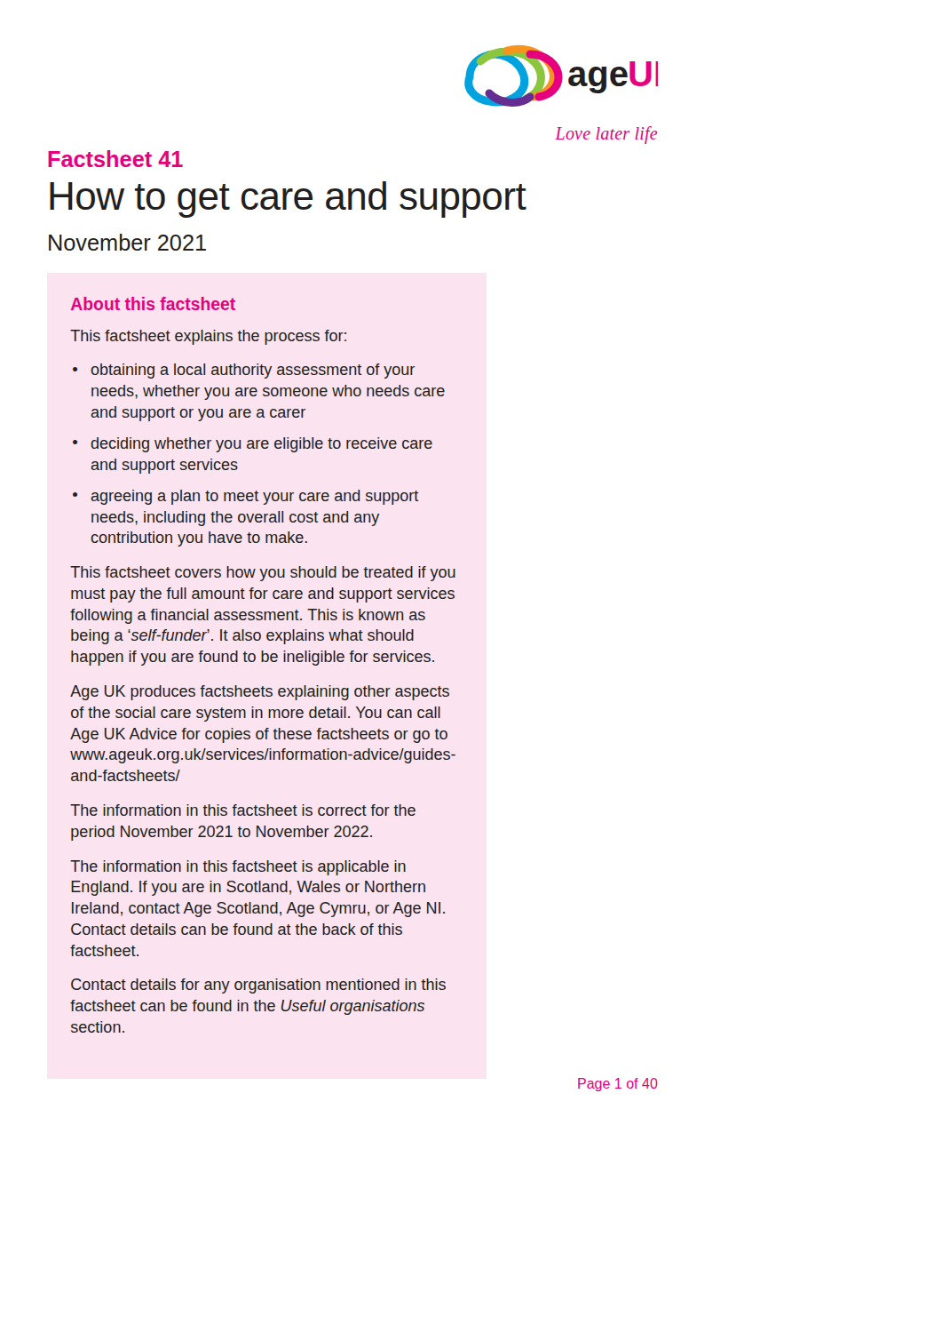age UK
Love later life
Factsheet 41
How to get care and support
November 2021
About this factsheet
This factsheet explains the process for:
obtaining a local authority assessment of your needs, whether you are someone who needs care and support or you are a carer
deciding whether you are eligible to receive care and support services
agreeing a plan to meet your care and support needs, including the overall cost and any contribution you have to make.
This factsheet covers how you should be treated if you must pay the full amount for care and support services following a financial assessment. This is known as being a ‘self-funder’. It also explains what should happen if you are found to be ineligible for services.
Age UK produces factsheets explaining other aspects of the social care system in more detail. You can call Age UK Advice for copies of these factsheets or go to www.ageuk.org.uk/services/information-advice/guides-and-factsheets/
The information in this factsheet is correct for the period November 2021 to November 2022.
The information in this factsheet is applicable in England. If you are in Scotland, Wales or Northern Ireland, contact Age Scotland, Age Cymru, or Age NI. Contact details can be found at the back of this factsheet.
Contact details for any organisation mentioned in this factsheet can be found in the Useful organisations section.
Page 1 of 40